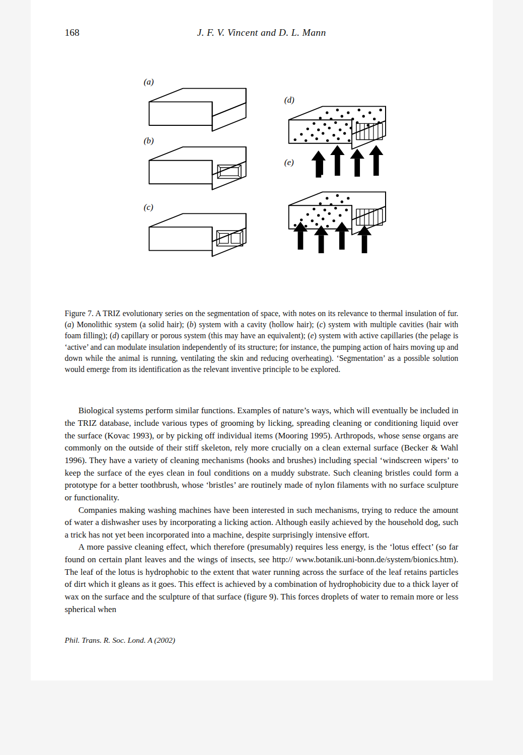168
J. F. V. Vincent and D. L. Mann
(a) (b) (c) (d) (e)
Figure 7. A TRIZ evolutionary series on the segmentation of space, with notes on its relevance to thermal insulation of fur. (a) Monolithic system (a solid hair); (b) system with a cavity (hollow hair); (c) system with multiple cavities (hair with foam filling); (d) capillary or porous system (this may have an equivalent); (e) system with active capillaries (the pelage is ‘active’ and can modulate insulation independently of its structure; for instance, the pumping action of hairs moving up and down while the animal is running, ventilating the skin and reducing overheating). ‘Segmentation’ as a possible solution would emerge from its identification as the relevant inventive principle to be explored.
Biological systems perform similar functions. Examples of nature’s ways, which will eventually be included in the TRIZ database, include various types of grooming by licking, spreading cleaning or conditioning liquid over the surface (Kovac 1993), or by picking off individual items (Mooring 1995). Arthropods, whose sense organs are commonly on the outside of their stiff skeleton, rely more crucially on a clean external surface (Becker & Wahl 1996). They have a variety of cleaning mechanisms (hooks and brushes) including special ‘windscreen wipers’ to keep the surface of the eyes clean in foul conditions on a muddy substrate. Such cleaning bristles could form a prototype for a better toothbrush, whose ‘bristles’ are routinely made of nylon filaments with no surface sculpture or functionality.
Companies making washing machines have been interested in such mechanisms, trying to reduce the amount of water a dishwasher uses by incorporating a licking action. Although easily achieved by the household dog, such a trick has not yet been incorporated into a machine, despite surprisingly intensive effort.
A more passive cleaning effect, which therefore (presumably) requires less energy, is the ‘lotus effect’ (so far found on certain plant leaves and the wings of insects, see http:// www.botanik.uni-bonn.de/system/bionics.htm). The leaf of the lotus is hydrophobic to the extent that water running across the surface of the leaf retains particles of dirt which it gleans as it goes. This effect is achieved by a combination of hydrophobicity due to a thick layer of wax on the surface and the sculpture of that surface (figure 9). This forces droplets of water to remain more or less spherical when
Phil. Trans. R. Soc. Lond. A (2002)